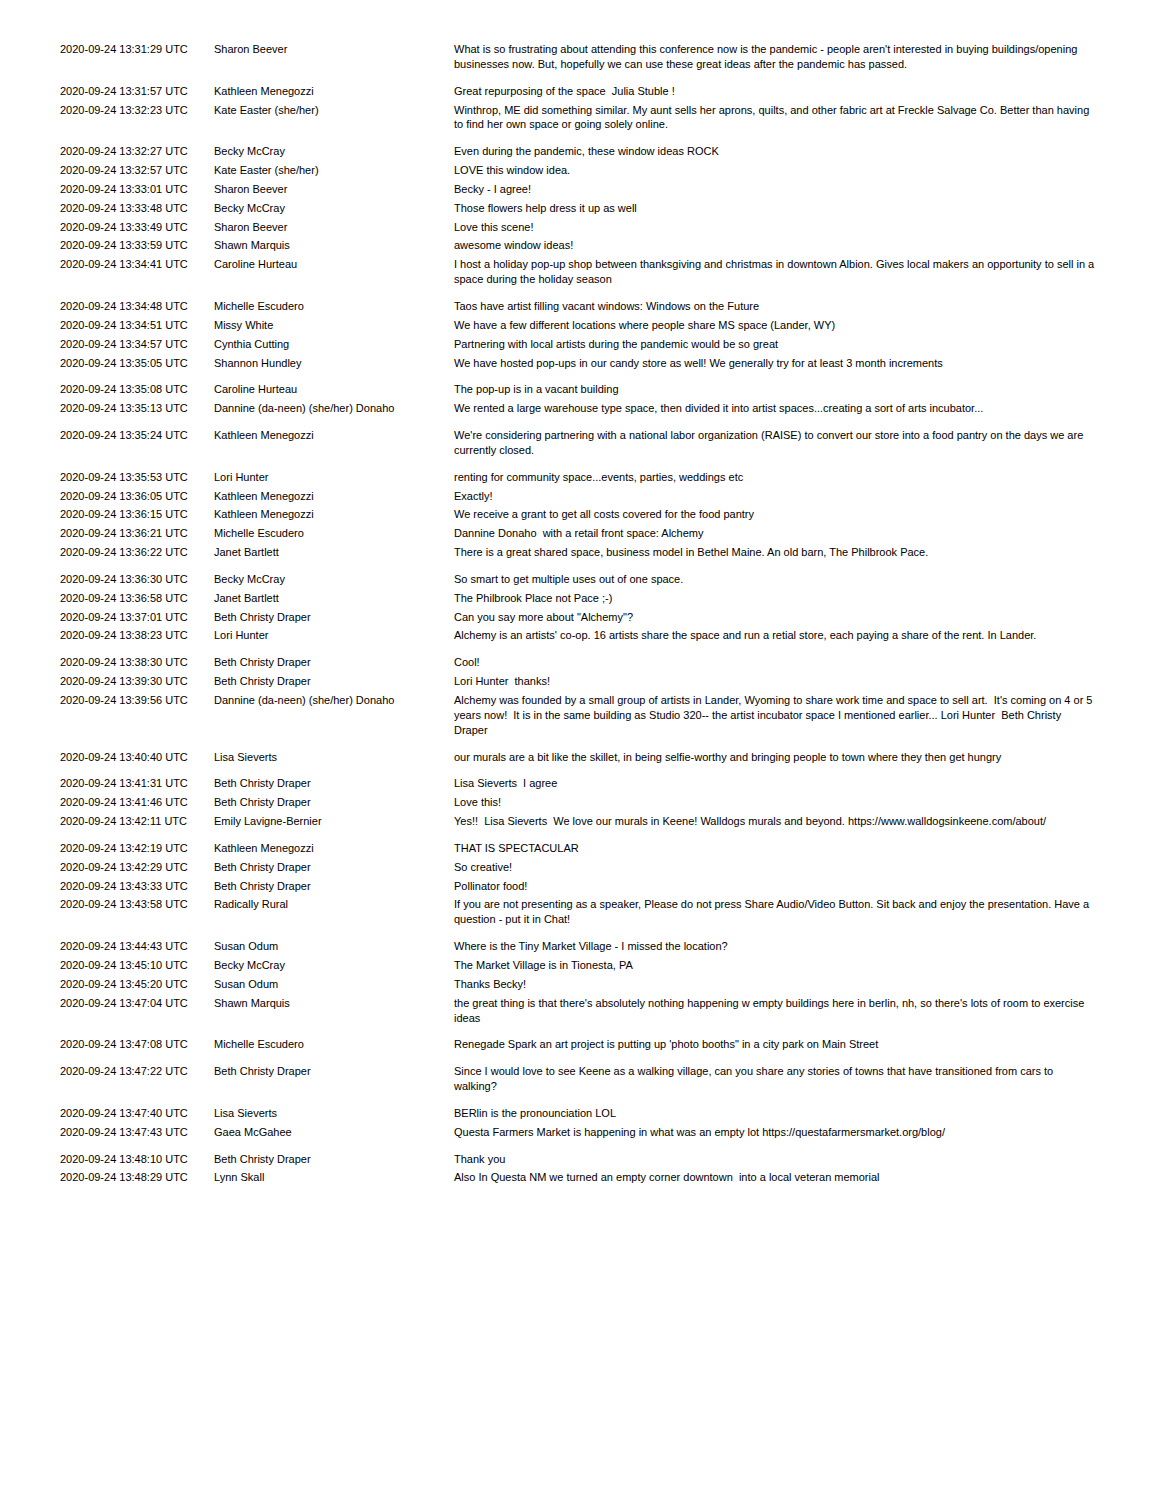| 2020-09-24 13:31:29 UTC | Sharon Beever | What is so frustrating about attending this conference now is the pandemic - people aren't interested in buying buildings/opening businesses now. But, hopefully we can use these great ideas after the pandemic has passed. |
| 2020-09-24 13:31:57 UTC | Kathleen Menegozzi | Great repurposing of the space Julia Stuble ! |
| 2020-09-24 13:32:23 UTC | Kate Easter (she/her) | Winthrop, ME did something similar. My aunt sells her aprons, quilts, and other fabric art at Freckle Salvage Co. Better than having to find her own space or going solely online. |
| 2020-09-24 13:32:27 UTC | Becky McCray | Even during the pandemic, these window ideas ROCK |
| 2020-09-24 13:32:57 UTC | Kate Easter (she/her) | LOVE this window idea. |
| 2020-09-24 13:33:01 UTC | Sharon Beever | Becky - I agree! |
| 2020-09-24 13:33:48 UTC | Becky McCray | Those flowers help dress it up as well |
| 2020-09-24 13:33:49 UTC | Sharon Beever | Love this scene! |
| 2020-09-24 13:33:59 UTC | Shawn Marquis | awesome window ideas! |
| 2020-09-24 13:34:41 UTC | Caroline Hurteau | I host a holiday pop-up shop between thanksgiving and christmas in downtown Albion. Gives local makers an opportunity to sell in a space during the holiday season |
| 2020-09-24 13:34:48 UTC | Michelle Escudero | Taos have artist filling vacant windows: Windows on the Future |
| 2020-09-24 13:34:51 UTC | Missy White | We have a few different locations where people share MS space (Lander, WY) |
| 2020-09-24 13:34:57 UTC | Cynthia Cutting | Partnering with local artists during the pandemic would be so great |
| 2020-09-24 13:35:05 UTC | Shannon Hundley | We have hosted pop-ups in our candy store as well! We generally try for at least 3 month increments |
| 2020-09-24 13:35:08 UTC | Caroline Hurteau | The pop-up is in a vacant building |
| 2020-09-24 13:35:13 UTC | Dannine (da-neen) (she/her) Donaho | We rented a large warehouse type space, then divided it into artist spaces...creating a sort of arts incubator... |
| 2020-09-24 13:35:24 UTC | Kathleen Menegozzi | We're considering partnering with a national labor organization (RAISE) to convert our store into a food pantry on the days we are currently closed. |
| 2020-09-24 13:35:53 UTC | Lori Hunter | renting for community space...events, parties, weddings etc |
| 2020-09-24 13:36:05 UTC | Kathleen Menegozzi | Exactly! |
| 2020-09-24 13:36:15 UTC | Kathleen Menegozzi | We receive a grant to get all costs covered for the food pantry |
| 2020-09-24 13:36:21 UTC | Michelle Escudero | Dannine Donaho with a retail front space: Alchemy |
| 2020-09-24 13:36:22 UTC | Janet Bartlett | There is a great shared space, business model in Bethel Maine. An old barn, The Philbrook Pace. |
| 2020-09-24 13:36:30 UTC | Becky McCray | So smart to get multiple uses out of one space. |
| 2020-09-24 13:36:58 UTC | Janet Bartlett | The Philbrook Place not Pace ;-) |
| 2020-09-24 13:37:01 UTC | Beth Christy Draper | Can you say more about "Alchemy"? |
| 2020-09-24 13:38:23 UTC | Lori Hunter | Alchemy is an artists' co-op. 16 artists share the space and run a retial store, each paying a share of the rent. In Lander. |
| 2020-09-24 13:38:30 UTC | Beth Christy Draper | Cool! |
| 2020-09-24 13:39:30 UTC | Beth Christy Draper | Lori Hunter thanks! |
| 2020-09-24 13:39:56 UTC | Dannine (da-neen) (she/her) Donaho | Alchemy was founded by a small group of artists in Lander, Wyoming to share work time and space to sell art. It's coming on 4 or 5 years now! It is in the same building as Studio 320-- the artist incubator space I mentioned earlier... Lori Hunter Beth Christy Draper |
| 2020-09-24 13:40:40 UTC | Lisa Sieverts | our murals are a bit like the skillet, in being selfie-worthy and bringing people to town where they then get hungry |
| 2020-09-24 13:41:31 UTC | Beth Christy Draper | Lisa Sieverts I agree |
| 2020-09-24 13:41:46 UTC | Beth Christy Draper | Love this! |
| 2020-09-24 13:42:11 UTC | Emily Lavigne-Bernier | Yes!! Lisa Sieverts We love our murals in Keene! Walldogs murals and beyond. https://www.walldogsinkeene.com/about/ |
| 2020-09-24 13:42:19 UTC | Kathleen Menegozzi | THAT IS SPECTACULAR |
| 2020-09-24 13:42:29 UTC | Beth Christy Draper | So creative! |
| 2020-09-24 13:43:33 UTC | Beth Christy Draper | Pollinator food! |
| 2020-09-24 13:43:58 UTC | Radically Rural | If you are not presenting as a speaker, Please do not press Share Audio/Video Button. Sit back and enjoy the presentation. Have a question - put it in Chat! |
| 2020-09-24 13:44:43 UTC | Susan Odum | Where is the Tiny Market Village - I missed the location? |
| 2020-09-24 13:45:10 UTC | Becky McCray | The Market Village is in Tionesta, PA |
| 2020-09-24 13:45:20 UTC | Susan Odum | Thanks Becky! |
| 2020-09-24 13:47:04 UTC | Shawn Marquis | the great thing is that there's absolutely nothing happening w empty buildings here in berlin, nh, so there's lots of room to exercise ideas |
| 2020-09-24 13:47:08 UTC | Michelle Escudero | Renegade Spark an art project is putting up 'photo booths" in a city park on Main Street |
| 2020-09-24 13:47:22 UTC | Beth Christy Draper | Since I would love to see Keene as a walking village, can you share any stories of towns that have transitioned from cars to walking? |
| 2020-09-24 13:47:40 UTC | Lisa Sieverts | BERlin is the pronounciation LOL |
| 2020-09-24 13:47:43 UTC | Gaea McGahee | Questa Farmers Market is happening in what was an empty lot https://questafarmersmarket.org/blog/ |
| 2020-09-24 13:48:10 UTC | Beth Christy Draper | Thank you |
| 2020-09-24 13:48:29 UTC | Lynn Skall | Also In Questa NM we turned an empty corner downtown into a local veteran memorial |